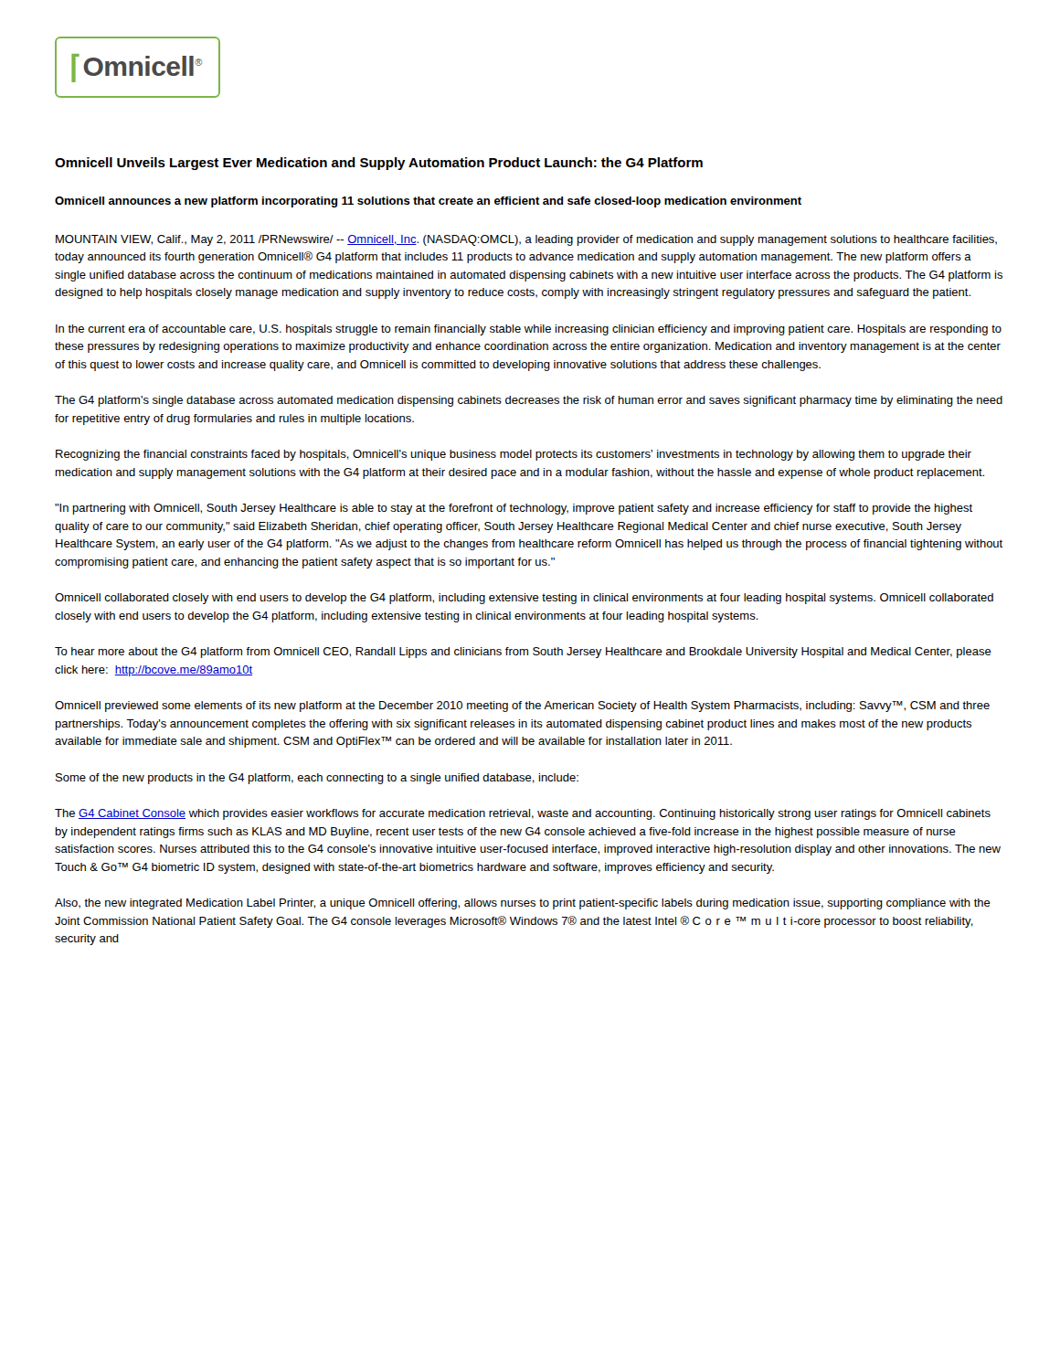⌈Omnicell®
Omnicell Unveils Largest Ever Medication and Supply Automation Product Launch: the G4 Platform
Omnicell announces a new platform incorporating 11 solutions that create an efficient and safe closed-loop medication environment
MOUNTAIN VIEW, Calif., May 2, 2011 /PRNewswire/ -- Omnicell, Inc. (NASDAQ:OMCL), a leading provider of medication and supply management solutions to healthcare facilities, today announced its fourth generation Omnicell® G4 platform that includes 11 products to advance medication and supply automation management. The new platform offers a single unified database across the continuum of medications maintained in automated dispensing cabinets with a new intuitive user interface across the products. The G4 platform is designed to help hospitals closely manage medication and supply inventory to reduce costs, comply with increasingly stringent regulatory pressures and safeguard the patient.
In the current era of accountable care, U.S. hospitals struggle to remain financially stable while increasing clinician efficiency and improving patient care. Hospitals are responding to these pressures by redesigning operations to maximize productivity and enhance coordination across the entire organization. Medication and inventory management is at the center of this quest to lower costs and increase quality care, and Omnicell is committed to developing innovative solutions that address these challenges.
The G4 platform's single database across automated medication dispensing cabinets decreases the risk of human error and saves significant pharmacy time by eliminating the need for repetitive entry of drug formularies and rules in multiple locations.
Recognizing the financial constraints faced by hospitals, Omnicell's unique business model protects its customers' investments in technology by allowing them to upgrade their medication and supply management solutions with the G4 platform at their desired pace and in a modular fashion, without the hassle and expense of whole product replacement.
"In partnering with Omnicell, South Jersey Healthcare is able to stay at the forefront of technology, improve patient safety and increase efficiency for staff to provide the highest quality of care to our community," said Elizabeth Sheridan, chief operating officer, South Jersey Healthcare Regional Medical Center and chief nurse executive, South Jersey Healthcare System, an early user of the G4 platform. "As we adjust to the changes from healthcare reform Omnicell has helped us through the process of financial tightening without compromising patient care, and enhancing the patient safety aspect that is so important for us."
Omnicell collaborated closely with end users to develop the G4 platform, including extensive testing in clinical environments at four leading hospital systems. Omnicell collaborated closely with end users to develop the G4 platform, including extensive testing in clinical environments at four leading hospital systems.
To hear more about the G4 platform from Omnicell CEO, Randall Lipps and clinicians from South Jersey Healthcare and Brookdale University Hospital and Medical Center, please click here: http://bcove.me/89amo10t
Omnicell previewed some elements of its new platform at the December 2010 meeting of the American Society of Health System Pharmacists, including: Savvy™, CSM and three partnerships. Today's announcement completes the offering with six significant releases in its automated dispensing cabinet product lines and makes most of the new products available for immediate sale and shipment. CSM and OptiFlex™ can be ordered and will be available for installation later in 2011.
Some of the new products in the G4 platform, each connecting to a single unified database, include:
The G4 Cabinet Console which provides easier workflows for accurate medication retrieval, waste and accounting. Continuing historically strong user ratings for Omnicell cabinets by independent ratings firms such as KLAS and MD Buyline, recent user tests of the new G4 console achieved a five-fold increase in the highest possible measure of nurse satisfaction scores. Nurses attributed this to the G4 console's innovative intuitive user-focused interface, improved interactive high-resolution display and other innovations. The new Touch & Go™ G4 biometric ID system, designed with state-of-the-art biometrics hardware and software, improves efficiency and security.
Also, the new integrated Medication Label Printer, a unique Omnicell offering, allows nurses to print patient-specific labels during medication issue, supporting compliance with the Joint Commission National Patient Safety Goal. The G4 console leverages Microsoft® Windows 7® and the latest Intel ® C o r e ™ m u l t i-core processor to boost reliability, security and